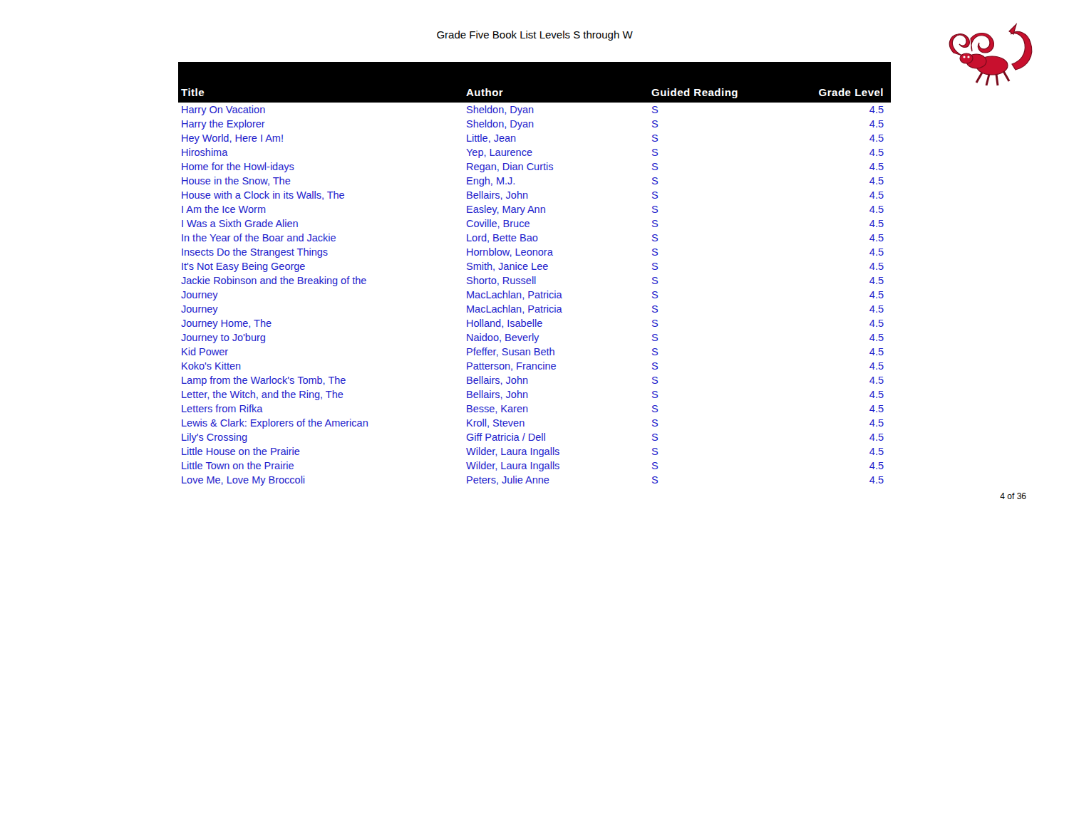Grade Five Book List Levels S through W
| Title | Author | Guided Reading | Grade Level |
| --- | --- | --- | --- |
| Harry On Vacation | Sheldon, Dyan | S | 4.5 |
| Harry the Explorer | Sheldon, Dyan | S | 4.5 |
| Hey World, Here I Am! | Little, Jean | S | 4.5 |
| Hiroshima | Yep, Laurence | S | 4.5 |
| Home for the Howl-idays | Regan, Dian Curtis | S | 4.5 |
| House in the Snow, The | Engh, M.J. | S | 4.5 |
| House with a Clock in its Walls, The | Bellairs, John | S | 4.5 |
| I Am the Ice Worm | Easley, Mary Ann | S | 4.5 |
| I Was a Sixth Grade Alien | Coville, Bruce | S | 4.5 |
| In the Year of the Boar and Jackie | Lord, Bette Bao | S | 4.5 |
| Insects Do the Strangest Things | Hornblow, Leonora | S | 4.5 |
| It's Not Easy Being George | Smith, Janice Lee | S | 4.5 |
| Jackie Robinson and the Breaking of the | Shorto, Russell | S | 4.5 |
| Journey | MacLachlan, Patricia | S | 4.5 |
| Journey | MacLachlan, Patricia | S | 4.5 |
| Journey Home, The | Holland, Isabelle | S | 4.5 |
| Journey to Jo'burg | Naidoo, Beverly | S | 4.5 |
| Kid Power | Pfeffer, Susan Beth | S | 4.5 |
| Koko's Kitten | Patterson, Francine | S | 4.5 |
| Lamp from the Warlock's Tomb, The | Bellairs, John | S | 4.5 |
| Letter, the Witch, and the Ring, The | Bellairs, John | S | 4.5 |
| Letters from Rifka | Besse, Karen | S | 4.5 |
| Lewis & Clark: Explorers of the American | Kroll, Steven | S | 4.5 |
| Lily's Crossing | Giff Patricia / Dell | S | 4.5 |
| Little House on the Prairie | Wilder, Laura Ingalls | S | 4.5 |
| Little Town on the Prairie | Wilder, Laura Ingalls | S | 4.5 |
| Love Me, Love My Broccoli | Peters, Julie Anne | S | 4.5 |
4 of 36